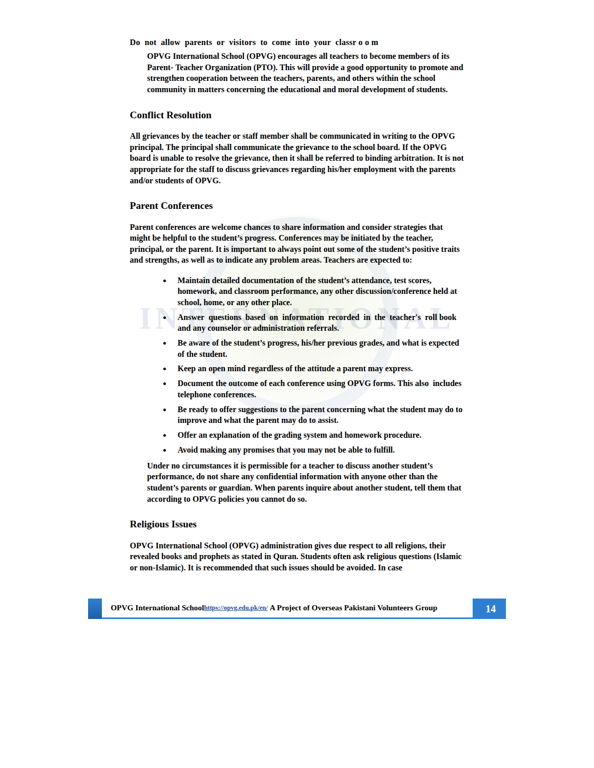INTERNATIONAL
Do not allow parents or visitors to come into your classr o o m
OPVG International School (OPVG) encourages all teachers to become members of its Parent- Teacher Organization (PTO). This will provide a good opportunity to promote and strengthen cooperation between the teachers, parents, and others within the school community in matters concerning the educational and moral development of students.
Conflict Resolution
All grievances by the teacher or staff member shall be communicated in writing to the OPVG principal. The principal shall communicate the grievance to the school board. If the OPVG board is unable to resolve the grievance, then it shall be referred to binding arbitration. It is not appropriate for the staff to discuss grievances regarding his/her employment with the parents and/or students of OPVG.
Parent Conferences
Parent conferences are welcome chances to share information and consider strategies that might be helpful to the student’s progress. Conferences may be initiated by the teacher, principal, or the parent. It is important to always point out some of the student’s positive traits and strengths, as well as to indicate any problem areas. Teachers are expected to:
Maintain detailed documentation of the student’s attendance, test scores, homework, and classroom performance, any other discussion/conference held at school, home, or any other place.
Answer questions based on information recorded in the teacher's roll book and any counselor or administration referrals.
Be aware of the student’s progress, his/her previous grades, and what is expected of the student.
Keep an open mind regardless of the attitude a parent may express.
Document the outcome of each conference using OPVG forms. This also includes telephone conferences.
Be ready to offer suggestions to the parent concerning what the student may do to improve and what the parent may do to assist.
Offer an explanation of the grading system and homework procedure.
Avoid making any promises that you may not be able to fulfill.
Under no circumstances it is permissible for a teacher to discuss another student’s performance, do not share any confidential information with anyone other than the student’s parents or guardian. When parents inquire about another student, tell them that according to OPVG policies you cannot do so.
Religious Issues
OPVG International School (OPVG) administration gives due respect to all religions, their revealed books and prophets as stated in Quran. Students often ask religious questions (Islamic or non-Islamic). It is recommended that such issues should be avoided. In case
OPVG International School https://opvg.edu.pk/en/ A Project of Overseas Pakistani Volunteers Group
14